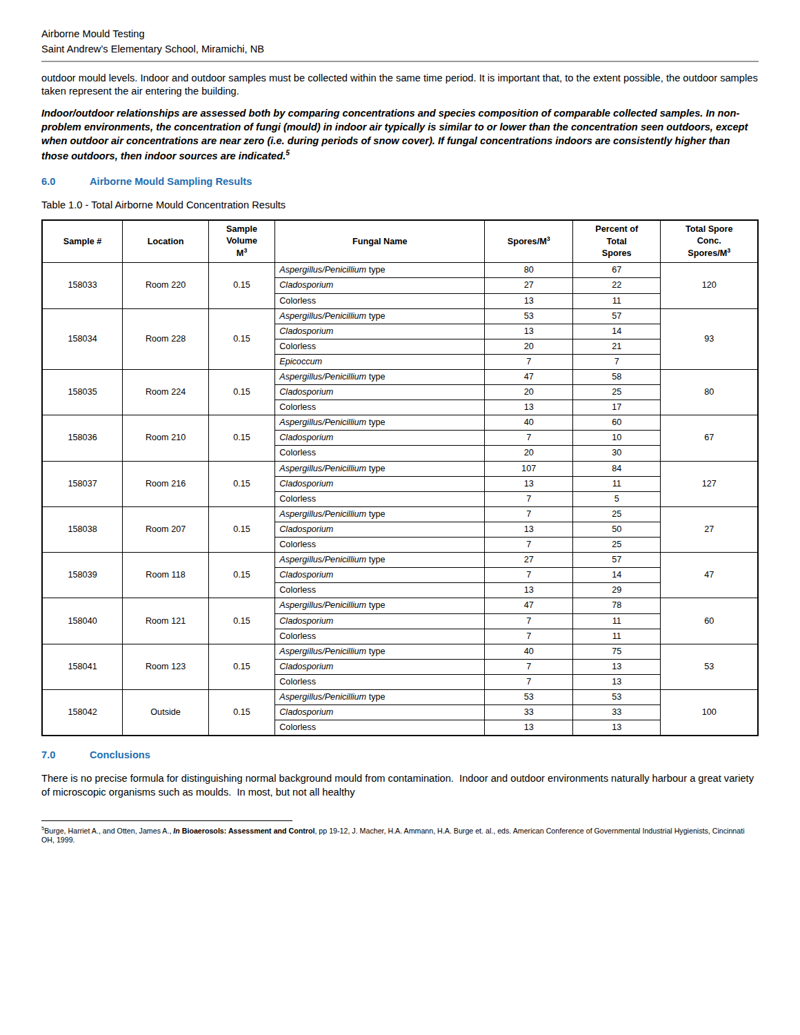Airborne Mould Testing
Saint Andrew’s Elementary School, Miramichi, NB
outdoor mould levels. Indoor and outdoor samples must be collected within the same time period. It is important that, to the extent possible, the outdoor samples taken represent the air entering the building.
Indoor/outdoor relationships are assessed both by comparing concentrations and species composition of comparable collected samples. In non-problem environments, the concentration of fungi (mould) in indoor air typically is similar to or lower than the concentration seen outdoors, except when outdoor air concentrations are near zero (i.e. during periods of snow cover). If fungal concentrations indoors are consistently higher than those outdoors, then indoor sources are indicated.5
6.0 Airborne Mould Sampling Results
Table 1.0 - Total Airborne Mould Concentration Results
| Sample # | Location | Sample Volume M 3 | Fungal Name | Spores/M 3 | Percent of Total Spores | Total Spore Conc. Spores/M 3 |
| --- | --- | --- | --- | --- | --- | --- |
| 158033 | Room 220 | 0.15 | Aspergillus/Penicillium type | 80 | 67 | 120 |
| Cladosporium | 27 | 22 |
| Colorless | 13 | 11 |
| 158034 | Room 228 | 0.15 | Aspergillus/Penicillium type | 53 | 57 | 93 |
| Cladosporium | 13 | 14 |
| Colorless | 20 | 21 |
| Epicoccum | 7 | 7 |
| 158035 | Room 224 | 0.15 | Aspergillus/Penicillium type | 47 | 58 | 80 |
| Cladosporium | 20 | 25 |
| Colorless | 13 | 17 |
| 158036 | Room 210 | 0.15 | Aspergillus/Penicillium type | 40 | 60 | 67 |
| Cladosporium | 7 | 10 |
| Colorless | 20 | 30 |
| 158037 | Room 216 | 0.15 | Aspergillus/Penicillium type | 107 | 84 | 127 |
| Cladosporium | 13 | 11 |
| Colorless | 7 | 5 |
| 158038 | Room 207 | 0.15 | Aspergillus/Penicillium type | 7 | 25 | 27 |
| Cladosporium | 13 | 50 |
| Colorless | 7 | 25 |
| 158039 | Room 118 | 0.15 | Aspergillus/Penicillium type | 27 | 57 | 47 |
| Cladosporium | 7 | 14 |
| Colorless | 13 | 29 |
| 158040 | Room 121 | 0.15 | Aspergillus/Penicillium type | 47 | 78 | 60 |
| Cladosporium | 7 | 11 |
| Colorless | 7 | 11 |
| 158041 | Room 123 | 0.15 | Aspergillus/Penicillium type | 40 | 75 | 53 |
| Cladosporium | 7 | 13 |
| Colorless | 7 | 13 |
| 158042 | Outside | 0.15 | Aspergillus/Penicillium type | 53 | 53 | 100 |
| Cladosporium | 33 | 33 |
| Colorless | 13 | 13 |
7.0 Conclusions
There is no precise formula for distinguishing normal background mould from contamination. Indoor and outdoor environments naturally harbour a great variety of microscopic organisms such as moulds. In most, but not all healthy
5Burge, Harriet A., and Otten, James A., In Bioaerosols: Assessment and Control, pp 19-12, J. Macher, H.A. Ammann, H.A. Burge et. al., eds. American Conference of Governmental Industrial Hygienists, Cincinnati OH, 1999.